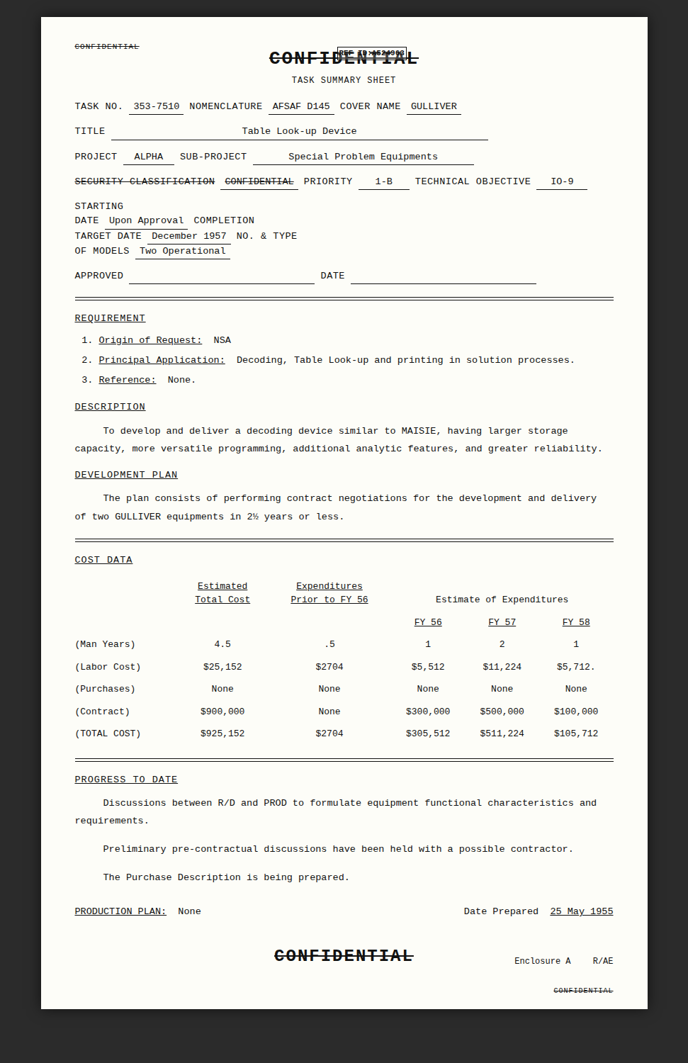CONFIDENTIAL
CONFIDENTIAL REF ID:A524963
TASK SUMMARY SHEET
TASK NO. 353-7510 NOMENCLATURE AFSAF D145 COVER NAME GULLIVER
TITLE Table Look-up Device
PROJECT ALPHA SUB-PROJECT Special Problem Equipments
SECURITY CLASSIFICATION CONFIDENTIAL PRIORITY 1-B TECHNICAL OBJECTIVE IO-9
STARTING
DATE Upon Approval COMPLETION
TARGET DATE December 1957 NO. & TYPE
OF MODELS Two Operational
APPROVED DATE
REQUIREMENT
Origin of Request: NSA
Principal Application: Decoding, Table Look-up and printing in solution processes.
Reference: None.
DESCRIPTION
To develop and deliver a decoding device similar to MAISIE, having larger storage capacity, more versatile programming, additional analytic features, and greater reliability.
DEVELOPMENT PLAN
The plan consists of performing contract negotiations for the development and delivery of two GULLIVER equipments in 2½ years or less.
COST DATA
| | Estimated Total Cost | Expenditures Prior to FY 56 | Estimate of Expenditures |
| --- | --- | --- | --- |
| | | | FY 56 | FY 57 | FY 58 |
| (Man Years) | 4.5 | .5 | 1 | 2 | 1 |
| (Labor Cost) | $25,152 | $2704 | $5,512 | $11,224 | $5,712. |
| (Purchases) | None | None | None | None | None |
| (Contract) | $900,000 | None | $300,000 | $500,000 | $100,000 |
| (TOTAL COST) | $925,152 | $2704 | $305,512 | $511,224 | $105,712 |
PROGRESS TO DATE
Discussions between R/D and PROD to formulate equipment functional characteristics and requirements.
Preliminary pre-contractual discussions have been held with a possible contractor.
The Purchase Description is being prepared.
PRODUCTION PLAN: None
Date Prepared 25 May 1955
CONFIDENTIAL Enclosure A R/AE
CONFIDENTIAL